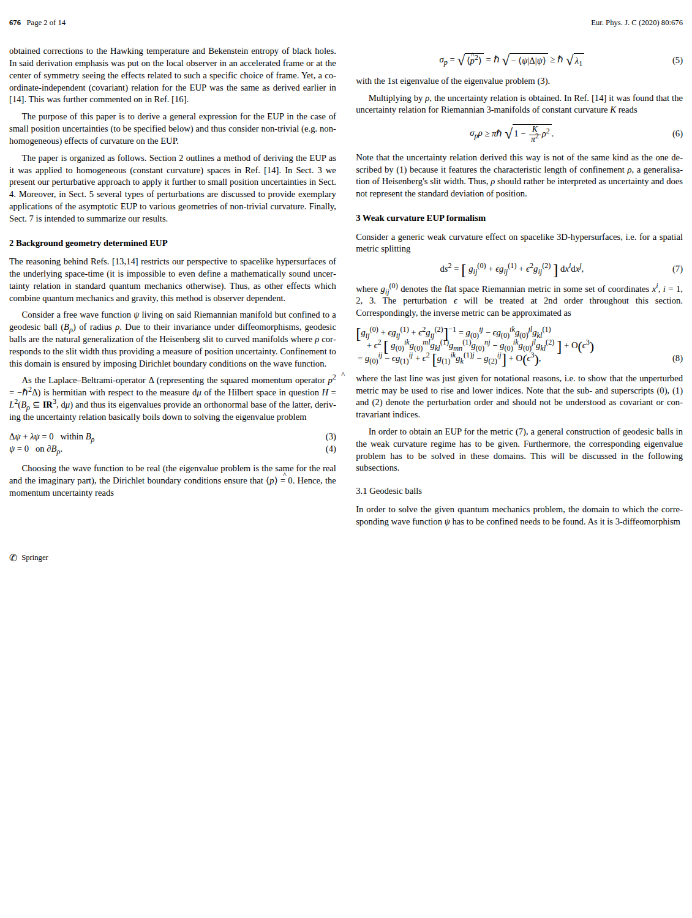676 Page 2 of 14
Eur. Phys. J. C (2020) 80:676
obtained corrections to the Hawking temperature and Bekenstein entropy of black holes. In said derivation emphasis was put on the local observer in an accelerated frame or at the center of symmetry seeing the effects related to such a specific choice of frame. Yet, a coordinate-independent (covariant) relation for the EUP was the same as derived earlier in [14]. This was further commented on in Ref. [16].
The purpose of this paper is to derive a general expression for the EUP in the case of small position uncertainties (to be specified below) and thus consider non-trivial (e.g. non-homogeneous) effects of curvature on the EUP.
The paper is organized as follows. Section 2 outlines a method of deriving the EUP as it was applied to homogeneous (constant curvature) spaces in Ref. [14]. In Sect. 3 we present our perturbative approach to apply it further to small position uncertainties in Sect. 4. Moreover, in Sect. 5 several types of perturbations are discussed to provide exemplary applications of the asymptotic EUP to various geometries of non-trivial curvature. Finally, Sect. 7 is intended to summarize our results.
2 Background geometry determined EUP
The reasoning behind Refs. [13,14] restricts our perspective to spacelike hypersurfaces of the underlying space-time (it is impossible to even define a mathematically sound uncertainty relation in standard quantum mechanics otherwise). Thus, as other effects which combine quantum mechanics and gravity, this method is observer dependent.
Consider a free wave function ψ living on said Riemannian manifold but confined to a geodesic ball (Bρ) of radius ρ. Due to their invariance under diffeomorphisms, geodesic balls are the natural generalization of the Heisenberg slit to curved manifolds where ρ corresponds to the slit width thus providing a measure of position uncertainty. Confinement to this domain is ensured by imposing Dirichlet boundary conditions on the wave function.
As the Laplace–Beltrami-operator Δ (representing the squared momentum operator p2 = −ℏ2Δ) is hermitian with respect to the measure dμ of the Hilbert space in question H = L2(Bρ ⊆ IR3, dμ) and thus its eigenvalues provide an orthonormal base of the latter, deriving the uncertainty relation basically boils down to solving the eigenvalue problem
Δψ + λψ = 0 within Bρ
(3)
ψ = 0 on ∂Bρ.
(4)
Choosing the wave function to be real (the eigenvalue problem is the same for the real and the imaginary part), the Dirichlet boundary conditions ensure that ⟨p⟩ = 0. Hence, the momentum uncertainty reads
σp = √⟨p2⟩ = ℏ √− ⟨ψ|Δ|ψ⟩ ≥ ℏ √λ1
(5)
with the 1st eigenvalue of the eigenvalue problem (3).
Multiplying by ρ, the uncertainty relation is obtained. In Ref. [14] it was found that the uncertainty relation for Riemannian 3-manifolds of constant curvature K reads
σpρ ≥ πℏ √1 − Kπ2 ρ2.
(6)
Note that the uncertainty relation derived this way is not of the same kind as the one described by (1) because it features the characteristic length of confinement ρ, a generalisation of Heisenberg's slit width. Thus, ρ should rather be interpreted as uncertainty and does not represent the standard deviation of position.
3 Weak curvature EUP formalism
Consider a generic weak curvature effect on spacelike 3D-hypersurfaces, i.e. for a spatial metric splitting
ds2 = [ gij(0) + ϵgij(1) + ϵ2gij(2) ] dxidxj,
(7)
where gij(0) denotes the flat space Riemannian metric in some set of coordinates xi, i = 1, 2, 3. The perturbation ϵ will be treated at 2nd order throughout this section. Correspondingly, the inverse metric can be approximated as
[gij(0) + ϵgij(1) + ϵ2gij(2)]−1 = g(0)ij − ϵg(0)ikg(0)jlgkl(1)
+ ϵ2 [ g(0)ikg(0)mlgkl(1)gmn(1)g(0)nj − g(0)ikg(0)jlgkl(2) ] + O(ϵ3)
= g(0)ij − ϵg(1)ij + ϵ2 [g(1)ikgk(1)j − g(2)ij] + O(ϵ3),
(8)
where the last line was just given for notational reasons, i.e. to show that the unperturbed metric may be used to rise and lower indices. Note that the sub- and superscripts (0), (1) and (2) denote the perturbation order and should not be understood as covariant or contravariant indices.
In order to obtain an EUP for the metric (7), a general construction of geodesic balls in the weak curvature regime has to be given. Furthermore, the corresponding eigenvalue problem has to be solved in these domains. This will be discussed in the following subsections.
3.1 Geodesic balls
In order to solve the given quantum mechanics problem, the domain to which the corresponding wave function ψ has to be confined needs to be found. As it is 3-diffeomorphism
✆ Springer